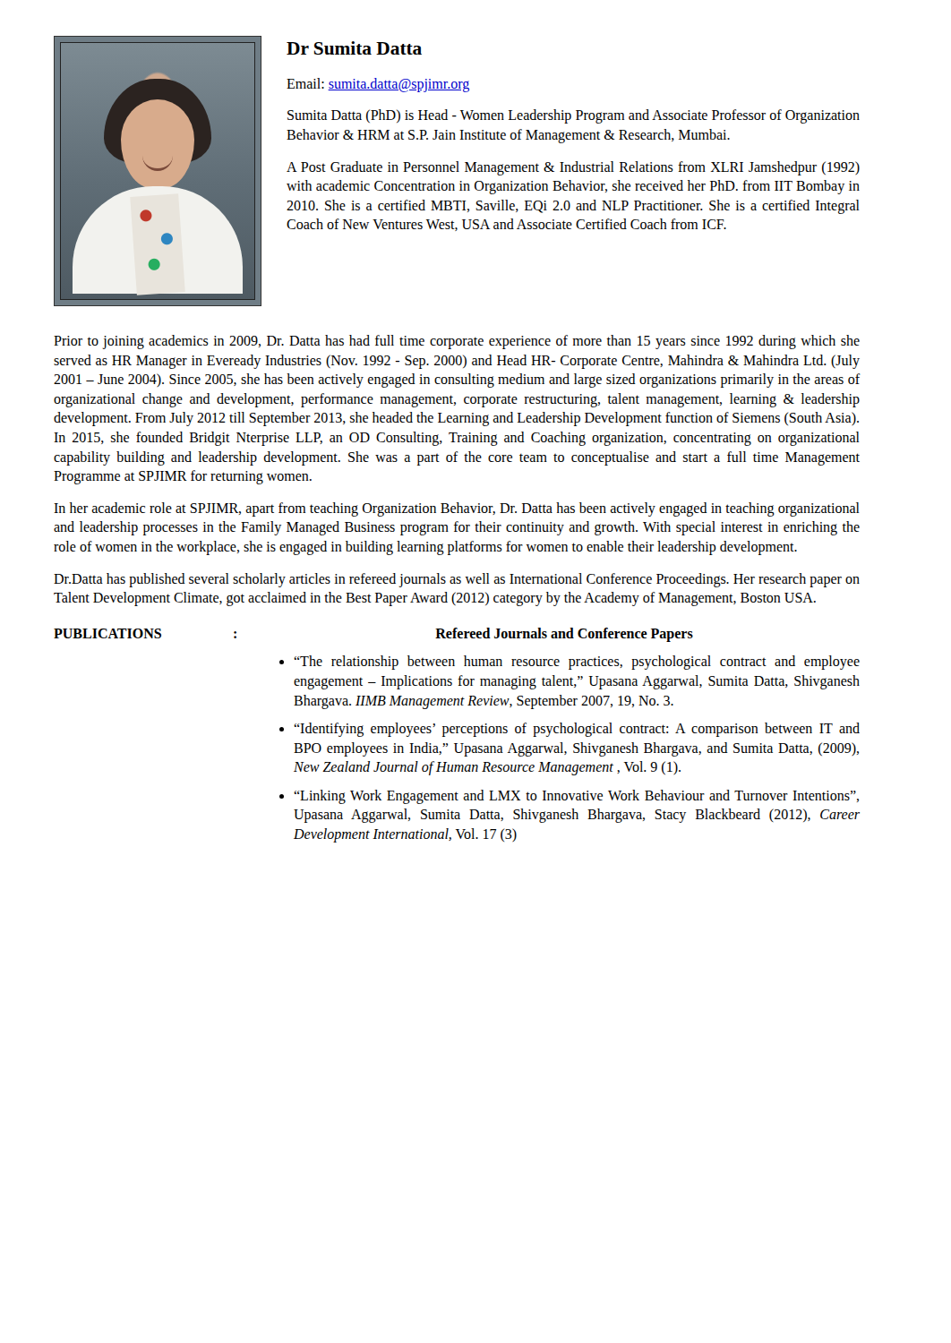Dr Sumita Datta
Email: sumita.datta@spjimr.org
Sumita Datta (PhD) is Head - Women Leadership Program and Associate Professor of Organization Behavior & HRM at S.P. Jain Institute of Management & Research, Mumbai.
A Post Graduate in Personnel Management & Industrial Relations from XLRI Jamshedpur (1992) with academic Concentration in Organization Behavior, she received her PhD. from IIT Bombay in 2010. She is a certified MBTI, Saville, EQi 2.0 and NLP Practitioner. She is a certified Integral Coach of New Ventures West, USA and Associate Certified Coach from ICF.
Prior to joining academics in 2009, Dr. Datta has had full time corporate experience of more than 15 years since 1992 during which she served as HR Manager in Eveready Industries (Nov. 1992 - Sep. 2000) and Head HR- Corporate Centre, Mahindra & Mahindra Ltd. (July 2001 – June 2004). Since 2005, she has been actively engaged in consulting medium and large sized organizations primarily in the areas of organizational change and development, performance management, corporate restructuring, talent management, learning & leadership development. From July 2012 till September 2013, she headed the Learning and Leadership Development function of Siemens (South Asia). In 2015, she founded Bridgit Nterprise LLP, an OD Consulting, Training and Coaching organization, concentrating on organizational capability building and leadership development. She was a part of the core team to conceptualise and start a full time Management Programme at SPJIMR for returning women.
In her academic role at SPJIMR, apart from teaching Organization Behavior, Dr. Datta has been actively engaged in teaching organizational and leadership processes in the Family Managed Business program for their continuity and growth. With special interest in enriching the role of women in the workplace, she is engaged in building learning platforms for women to enable their leadership development.
Dr.Datta has published several scholarly articles in refereed journals as well as International Conference Proceedings. Her research paper on Talent Development Climate, got acclaimed in the Best Paper Award (2012) category by the Academy of Management, Boston USA.
PUBLICATIONS
:
Refereed Journals and Conference Papers
“The relationship between human resource practices, psychological contract and employee engagement – Implications for managing talent,” Upasana Aggarwal, Sumita Datta, Shivganesh Bhargava. IIMB Management Review, September 2007, 19, No. 3.
“Identifying employees’ perceptions of psychological contract: A comparison between IT and BPO employees in India,” Upasana Aggarwal, Shivganesh Bhargava, and Sumita Datta, (2009), New Zealand Journal of Human Resource Management , Vol. 9 (1).
“Linking Work Engagement and LMX to Innovative Work Behaviour and Turnover Intentions”, Upasana Aggarwal, Sumita Datta, Shivganesh Bhargava, Stacy Blackbeard (2012), Career Development International, Vol. 17 (3)